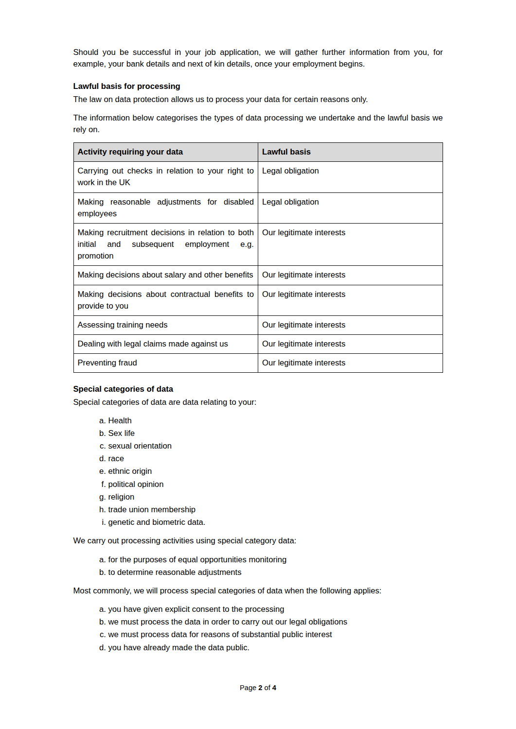Should you be successful in your job application, we will gather further information from you, for example, your bank details and next of kin details, once your employment begins.
Lawful basis for processing
The law on data protection allows us to process your data for certain reasons only.
The information below categorises the types of data processing we undertake and the lawful basis we rely on.
| Activity requiring your data | Lawful basis |
| --- | --- |
| Carrying out checks in relation to your right to work in the UK | Legal obligation |
| Making reasonable adjustments for disabled employees | Legal obligation |
| Making recruitment decisions in relation to both initial and subsequent employment e.g. promotion | Our legitimate interests |
| Making decisions about salary and other benefits | Our legitimate interests |
| Making decisions about contractual benefits to provide to you | Our legitimate interests |
| Assessing training needs | Our legitimate interests |
| Dealing with legal claims made against us | Our legitimate interests |
| Preventing fraud | Our legitimate interests |
Special categories of data
Special categories of data are data relating to your:
Health
Sex life
sexual orientation
race
ethnic origin
political opinion
religion
trade union membership
genetic and biometric data.
We carry out processing activities using special category data:
for the purposes of equal opportunities monitoring
to determine reasonable adjustments
Most commonly, we will process special categories of data when the following applies:
you have given explicit consent to the processing
we must process the data in order to carry out our legal obligations
we must process data for reasons of substantial public interest
you have already made the data public.
Page 2 of 4